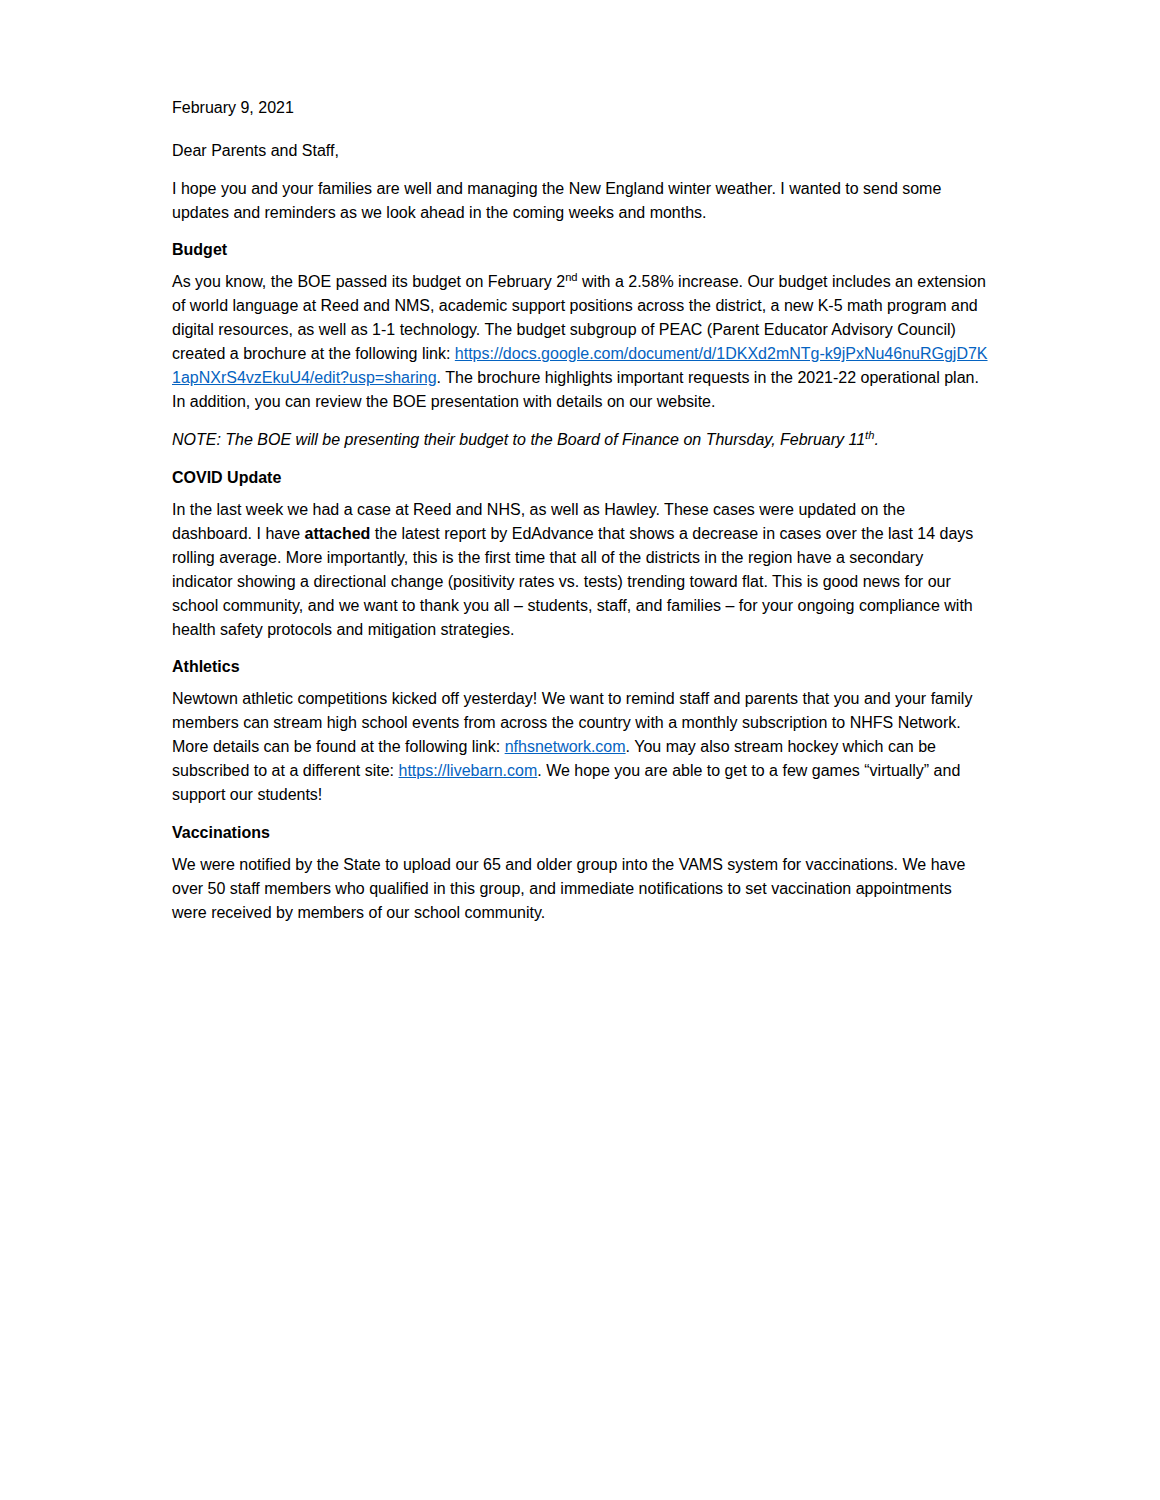February 9, 2021
Dear Parents and Staff,
I hope you and your families are well and managing the New England winter weather. I wanted to send some updates and reminders as we look ahead in the coming weeks and months.
Budget
As you know, the BOE passed its budget on February 2nd with a 2.58% increase. Our budget includes an extension of world language at Reed and NMS, academic support positions across the district, a new K-5 math program and digital resources, as well as 1-1 technology. The budget subgroup of PEAC (Parent Educator Advisory Council) created a brochure at the following link: https://docs.google.com/document/d/1DKXd2mNTg-k9jPxNu46nuRGgjD7K1apNXrS4vzEkuU4/edit?usp=sharing. The brochure highlights important requests in the 2021-22 operational plan. In addition, you can review the BOE presentation with details on our website.
NOTE: The BOE will be presenting their budget to the Board of Finance on Thursday, February 11th.
COVID Update
In the last week we had a case at Reed and NHS, as well as Hawley. These cases were updated on the dashboard. I have attached the latest report by EdAdvance that shows a decrease in cases over the last 14 days rolling average. More importantly, this is the first time that all of the districts in the region have a secondary indicator showing a directional change (positivity rates vs. tests) trending toward flat. This is good news for our school community, and we want to thank you all – students, staff, and families – for your ongoing compliance with health safety protocols and mitigation strategies.
Athletics
Newtown athletic competitions kicked off yesterday! We want to remind staff and parents that you and your family members can stream high school events from across the country with a monthly subscription to NHFS Network. More details can be found at the following link: nfhsnetwork.com. You may also stream hockey which can be subscribed to at a different site: https://livebarn.com. We hope you are able to get to a few games “virtually” and support our students!
Vaccinations
We were notified by the State to upload our 65 and older group into the VAMS system for vaccinations. We have over 50 staff members who qualified in this group, and immediate notifications to set vaccination appointments were received by members of our school community.